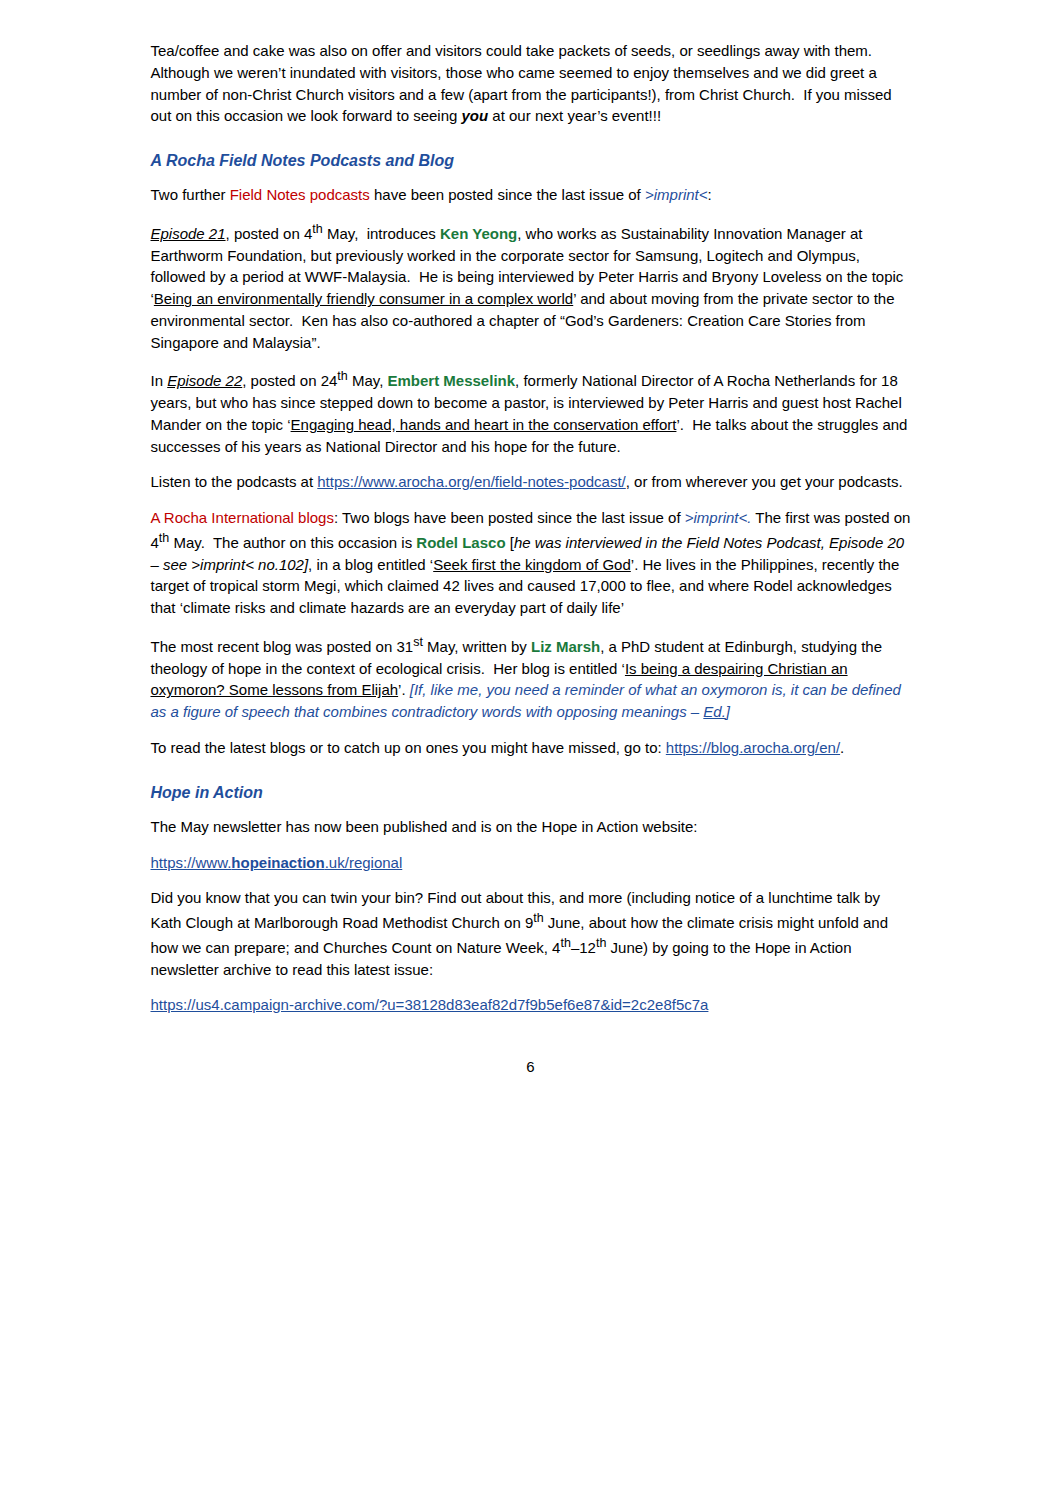Tea/coffee and cake was also on offer and visitors could take packets of seeds, or seedlings away with them. Although we weren’t inundated with visitors, those who came seemed to enjoy themselves and we did greet a number of non-Christ Church visitors and a few (apart from the participants!), from Christ Church. If you missed out on this occasion we look forward to seeing you at our next year’s event!!!
A Rocha Field Notes Podcasts and Blog
Two further Field Notes podcasts have been posted since the last issue of >imprint<:
Episode 21, posted on 4th May, introduces Ken Yeong, who works as Sustainability Innovation Manager at Earthworm Foundation, but previously worked in the corporate sector for Samsung, Logitech and Olympus, followed by a period at WWF-Malaysia. He is being interviewed by Peter Harris and Bryony Loveless on the topic ‘Being an environmentally friendly consumer in a complex world’ and about moving from the private sector to the environmental sector. Ken has also co-authored a chapter of “God’s Gardeners: Creation Care Stories from Singapore and Malaysia”.
In Episode 22, posted on 24th May, Embert Messelink, formerly National Director of A Rocha Netherlands for 18 years, but who has since stepped down to become a pastor, is interviewed by Peter Harris and guest host Rachel Mander on the topic ‘Engaging head, hands and heart in the conservation effort’. He talks about the struggles and successes of his years as National Director and his hope for the future.
Listen to the podcasts at https://www.arocha.org/en/field-notes-podcast/, or from wherever you get your podcasts.
A Rocha International blogs: Two blogs have been posted since the last issue of >imprint<. The first was posted on 4th May. The author on this occasion is Rodel Lasco [he was interviewed in the Field Notes Podcast, Episode 20 – see >imprint< no.102], in a blog entitled ‘Seek first the kingdom of God’. He lives in the Philippines, recently the target of tropical storm Megi, which claimed 42 lives and caused 17,000 to flee, and where Rodel acknowledges that ‘climate risks and climate hazards are an everyday part of daily life’
The most recent blog was posted on 31st May, written by Liz Marsh, a PhD student at Edinburgh, studying the theology of hope in the context of ecological crisis. Her blog is entitled ‘Is being a despairing Christian an oxymoron? Some lessons from Elijah’. [If, like me, you need a reminder of what an oxymoron is, it can be defined as a figure of speech that combines contradictory words with opposing meanings – Ed.]
To read the latest blogs or to catch up on ones you might have missed, go to: https://blog.arocha.org/en/.
Hope in Action
The May newsletter has now been published and is on the Hope in Action website:
https://www.hopeinaction.uk/regional
Did you know that you can twin your bin? Find out about this, and more (including notice of a lunchtime talk by Kath Clough at Marlborough Road Methodist Church on 9th June, about how the climate crisis might unfold and how we can prepare; and Churches Count on Nature Week, 4th–12th June) by going to the Hope in Action newsletter archive to read this latest issue:
https://us4.campaign-archive.com/?u=38128d83eaf82d7f9b5ef6e87&id=2c2e8f5c7a
6